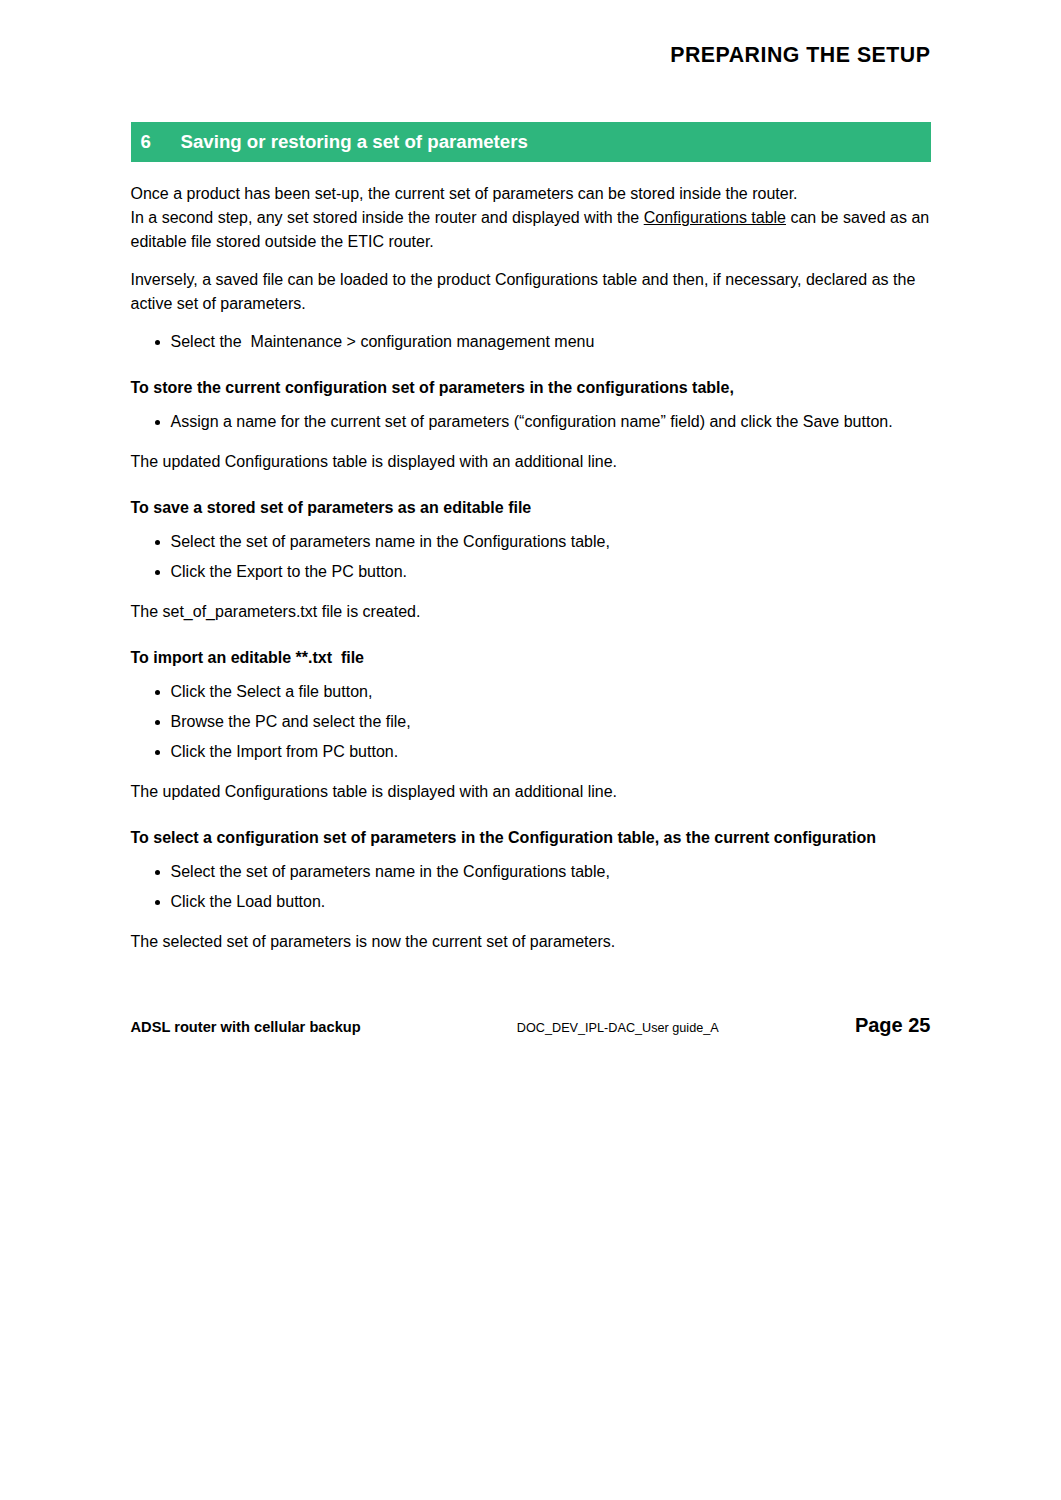PREPARING THE SETUP
6 Saving or restoring a set of parameters
Once a product has been set-up, the current set of parameters can be stored inside the router.
In a second step, any set stored inside the router and displayed with the Configurations table can be saved as an editable file stored outside the ETIC router.
Inversely, a saved file can be loaded to the product Configurations table and then, if necessary, declared as the active set of parameters.
Select the Maintenance > configuration management menu
To store the current configuration set of parameters in the configurations table,
Assign a name for the current set of parameters (“configuration name” field) and click the Save button.
The updated Configurations table is displayed with an additional line.
To save a stored set of parameters as an editable file
Select the set of parameters name in the Configurations table,
Click the Export to the PC button.
The set_of_parameters.txt file is created.
To import an editable **.txt file
Click the Select a file button,
Browse the PC and select the file,
Click the Import from PC button.
The updated Configurations table is displayed with an additional line.
To select a configuration set of parameters in the Configuration table, as the current configuration
Select the set of parameters name in the Configurations table,
Click the Load button.
The selected set of parameters is now the current set of parameters.
ADSL router with cellular backup
DOC_DEV_IPL-DAC_User guide_A
Page 25